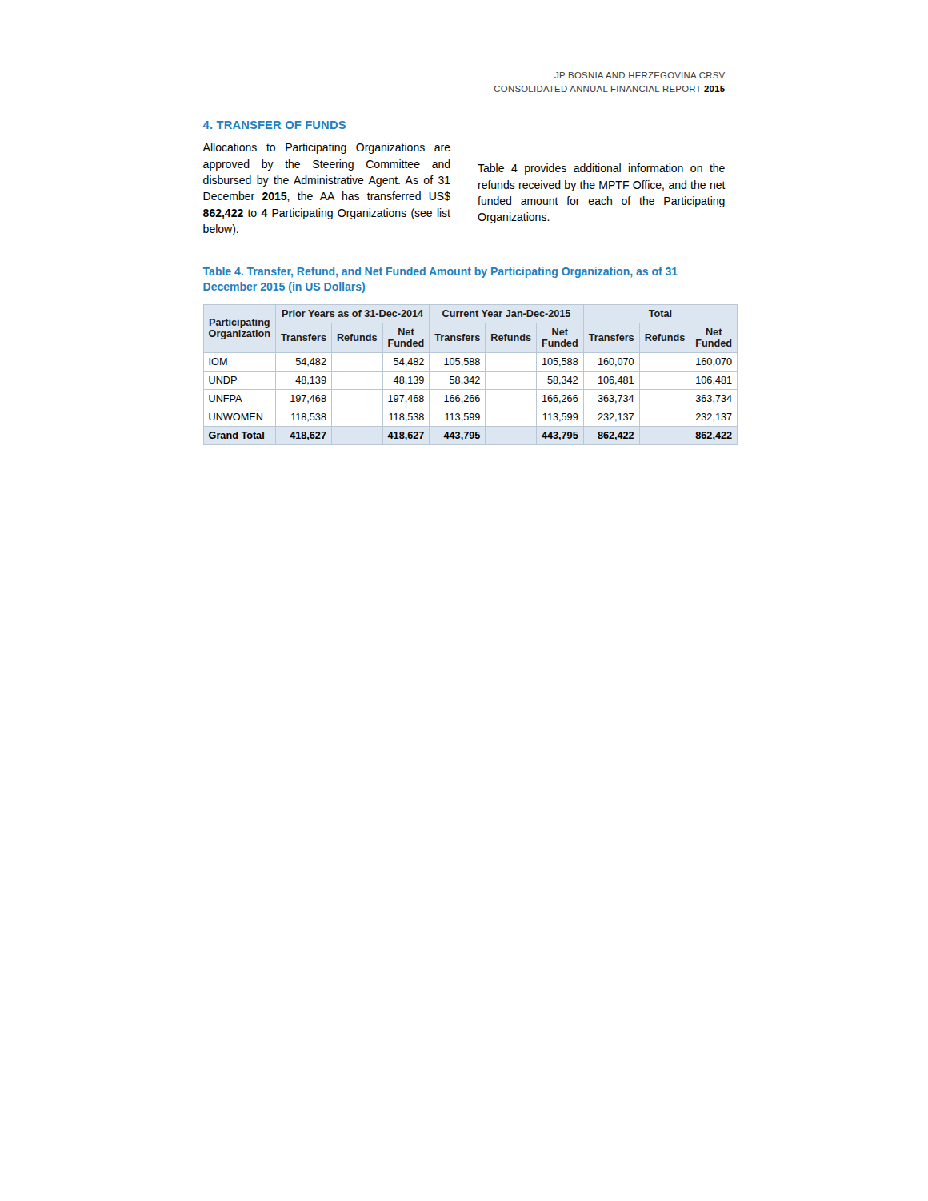JP BOSNIA AND HERZEGOVINA CRSV
CONSOLIDATED ANNUAL FINANCIAL REPORT 2015
4. TRANSFER OF FUNDS
Allocations to Participating Organizations are approved by the Steering Committee and disbursed by the Administrative Agent. As of 31 December 2015, the AA has transferred US$ 862,422 to 4 Participating Organizations (see list below).
Table 4 provides additional information on the refunds received by the MPTF Office, and the net funded amount for each of the Participating Organizations.
Table 4. Transfer, Refund, and Net Funded Amount by Participating Organization, as of 31 December 2015 (in US Dollars)
| Participating Organization | Prior Years as of 31-Dec-2014 | Current Year Jan-Dec-2015 | Total |
| --- | --- | --- | --- |
| Transfers | Refunds | Net Funded | Transfers | Refunds | Net Funded | Transfers | Refunds | Net Funded |
| IOM | 54,482 | | 54,482 | 105,588 | | 105,588 | 160,070 | | 160,070 |
| UNDP | 48,139 | | 48,139 | 58,342 | | 58,342 | 106,481 | | 106,481 |
| UNFPA | 197,468 | | 197,468 | 166,266 | | 166,266 | 363,734 | | 363,734 |
| UNWOMEN | 118,538 | | 118,538 | 113,599 | | 113,599 | 232,137 | | 232,137 |
| Grand Total | 418,627 | | 418,627 | 443,795 | | 443,795 | 862,422 | | 862,422 |